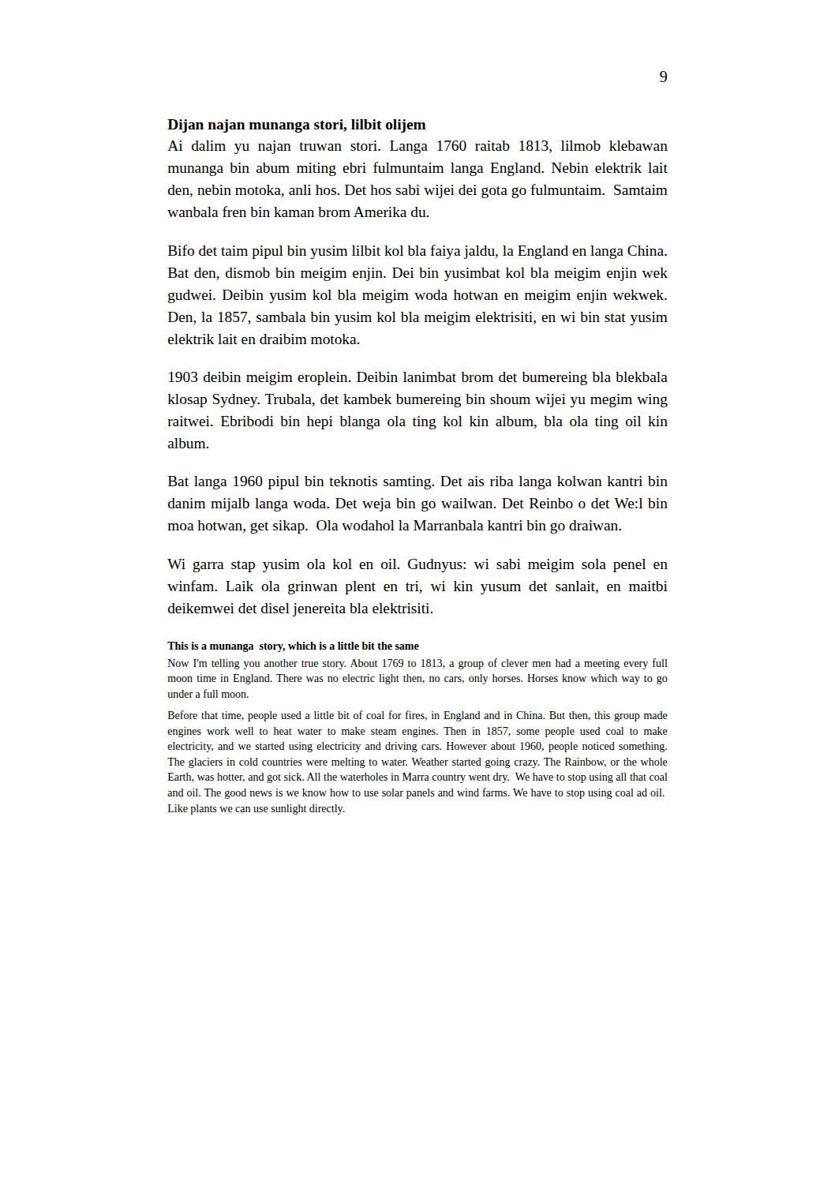9
Dijan najan munanga stori, lilbit olijem
Ai dalim yu najan truwan stori. Langa 1760 raitab 1813, lilmob klebawan munanga bin abum miting ebri fulmuntaim langa England. Nebin elektrik lait den, nebin motoka, anli hos. Det hos sabi wijei dei gota go fulmuntaim. Samtaim wanbala fren bin kaman brom Amerika du.
Bifo det taim pipul bin yusim lilbit kol bla faiya jaldu, la England en langa China. Bat den, dismob bin meigim enjin. Dei bin yusimbat kol bla meigim enjin wek gudwei. Deibin yusim kol bla meigim woda hotwan en meigim enjin wekwek. Den, la 1857, sambala bin yusim kol bla meigim elektrisiti, en wi bin stat yusim elektrik lait en draibim motoka.
1903 deibin meigim eroplein. Deibin lanimbat brom det bumereing bla blekbala klosap Sydney. Trubala, det kambek bumereing bin shoum wijei yu megim wing raitwei. Ebribodi bin hepi blanga ola ting kol kin album, bla ola ting oil kin album.
Bat langa 1960 pipul bin teknotis samting. Det ais riba langa kolwan kantri bin danim mijalb langa woda. Det weja bin go wailwan. Det Reinbo o det We:l bin moa hotwan, get sikap. Ola wodahol la Marranbala kantri bin go draiwan.
Wi garra stap yusim ola kol en oil. Gudnyus: wi sabi meigim sola penel en winfam. Laik ola grinwan plent en tri, wi kin yusum det sanlait, en maitbi deikemwei det disel jenereita bla elektrisiti.
This is a munanga story, which is a little bit the same
Now I'm telling you another true story. About 1769 to 1813, a group of clever men had a meeting every full moon time in England. There was no electric light then, no cars, only horses. Horses know which way to go under a full moon.
Before that time, people used a little bit of coal for fires, in England and in China. But then, this group made engines work well to heat water to make steam engines. Then in 1857, some people used coal to make electricity, and we started using electricity and driving cars. However about 1960, people noticed something. The glaciers in cold countries were melting to water. Weather started going crazy. The Rainbow, or the whole Earth, was hotter, and got sick. All the waterholes in Marra country went dry. We have to stop using all that coal and oil. The good news is we know how to use solar panels and wind farms. We have to stop using coal ad oil. Like plants we can use sunlight directly.